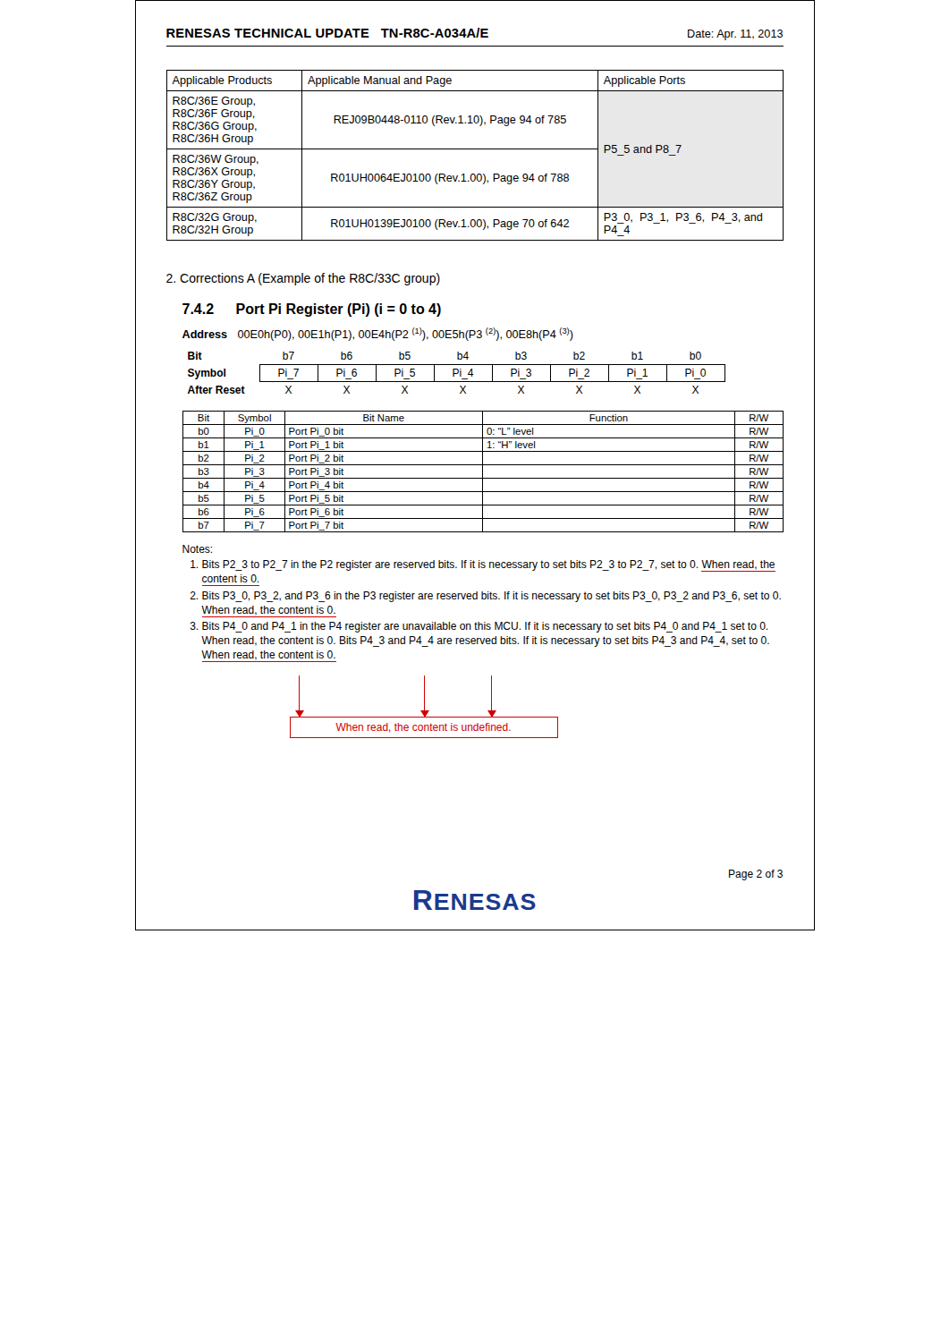RENESAS TECHNICAL UPDATE TN-R8C-A034A/E
Date: Apr. 11, 2013
| Applicable Products | Applicable Manual and Page | Applicable Ports |
| --- | --- | --- |
| R8C/36E Group, R8C/36F Group, R8C/36G Group, R8C/36H Group | REJ09B0448-0110 (Rev.1.10), Page 94 of 785 | P5_5 and P8_7 |
| R8C/36W Group, R8C/36X Group, R8C/36Y Group, R8C/36Z Group | R01UH0064EJ0100 (Rev.1.00), Page 94 of 788 |
| R8C/32G Group, R8C/32H Group | R01UH0139EJ0100 (Rev.1.00), Page 70 of 642 | P3_0, P3_1, P3_6, P4_3, and P4_4 |
2. Corrections A (Example of the R8C/33C group)
7.4.2 Port Pi Register (Pi) (i = 0 to 4)
Address00E0h(P0), 00E1h(P1), 00E4h(P2 (1)), 00E5h(P3 (2)), 00E8h(P4 (3))
| Bit | b7 | b6 | b5 | b4 | b3 | b2 | b1 | b0 |
| Symbol | Pi_7 | Pi_6 | Pi_5 | Pi_4 | Pi_3 | Pi_2 | Pi_1 | Pi_0 |
| After Reset | X | X | X | X | X | X | X | X |
| Bit | Symbol | Bit Name | Function | R/W |
| --- | --- | --- | --- | --- |
| b0 | Pi_0 | Port Pi_0 bit | 0: “L” level | R/W |
| b1 | Pi_1 | Port Pi_1 bit | 1: “H” level | R/W |
| b2 | Pi_2 | Port Pi_2 bit | | R/W |
| b3 | Pi_3 | Port Pi_3 bit | | R/W |
| b4 | Pi_4 | Port Pi_4 bit | | R/W |
| b5 | Pi_5 | Port Pi_5 bit | | R/W |
| b6 | Pi_6 | Port Pi_6 bit | | R/W |
| b7 | Pi_7 | Port Pi_7 bit | | R/W |
Notes:
Bits P2_3 to P2_7 in the P2 register are reserved bits. If it is necessary to set bits P2_3 to P2_7, set to 0. When read, the content is 0.
Bits P3_0, P3_2, and P3_6 in the P3 register are reserved bits. If it is necessary to set bits P3_0, P3_2 and P3_6, set to 0. When read, the content is 0.
Bits P4_0 and P4_1 in the P4 register are unavailable on this MCU. If it is necessary to set bits P4_0 and P4_1 set to 0. When read, the content is 0. Bits P4_3 and P4_4 are reserved bits. If it is necessary to set bits P4_3 and P4_4, set to 0. When read, the content is 0.
When read, the content is undefined.
Page 2 of 3
RENESAS